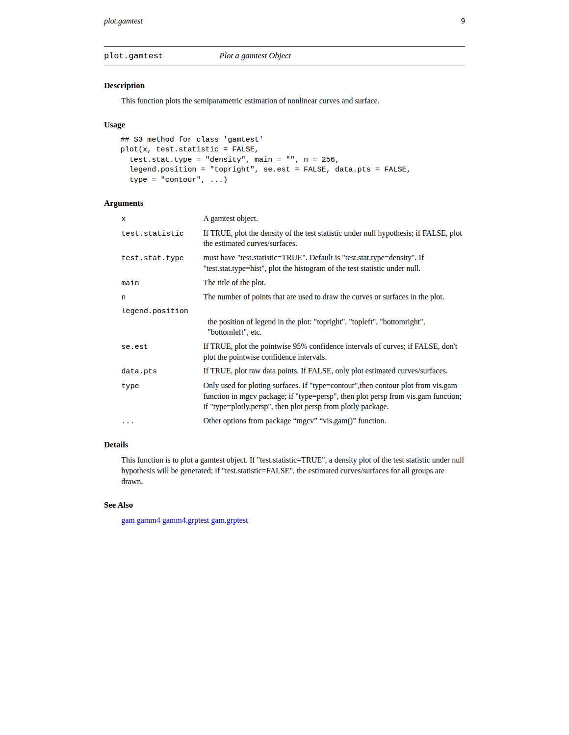plot.gamtest 9
plot.gamtest
Plot a gamtest Object
Description
This function plots the semiparametric estimation of nonlinear curves and surface.
Usage
## S3 method for class 'gamtest'
plot(x, test.statistic = FALSE,
  test.stat.type = "density", main = "", n = 256,
  legend.position = "topright", se.est = FALSE, data.pts = FALSE,
  type = "contour", ...)
Arguments
x
A gamtest object.
test.statistic
If TRUE, plot the density of the test statistic under null hypothesis; if FALSE, plot the estimated curves/surfaces.
test.stat.type
must have "test.statistic=TRUE". Default is "test.stat.type=density". If "test.stat.type=hist", plot the histogram of the test statistic under null.
main
The title of the plot.
n
The number of points that are used to draw the curves or surfaces in the plot.
legend.position
the position of legend in the plot: "topright", "topleft", "bottomright", "bottomleft", etc.
se.est
If TRUE, plot the pointwise 95% confidence intervals of curves; if FALSE, don't plot the pointwise confidence intervals.
data.pts
If TRUE, plot raw data points. If FALSE, only plot estimated curves/surfaces.
type
Only used for ploting surfaces. If "type=contour",then contour plot from vis.gam function in mgcv package; if "type=persp", then plot persp from vis.gam function; if "type=plotly.persp", then plot persp from plotly package.
...
Other options from package “mgcv” “vis.gam()” function.
Details
This function is to plot a gamtest object. If "test.statistic=TRUE", a density plot of the test statistic under null hypothesis will be generated; if "test.statistic=FALSE", the estimated curves/surfaces for all groups are drawn.
See Also
gam gamm4 gamm4.grptest gam.grptest